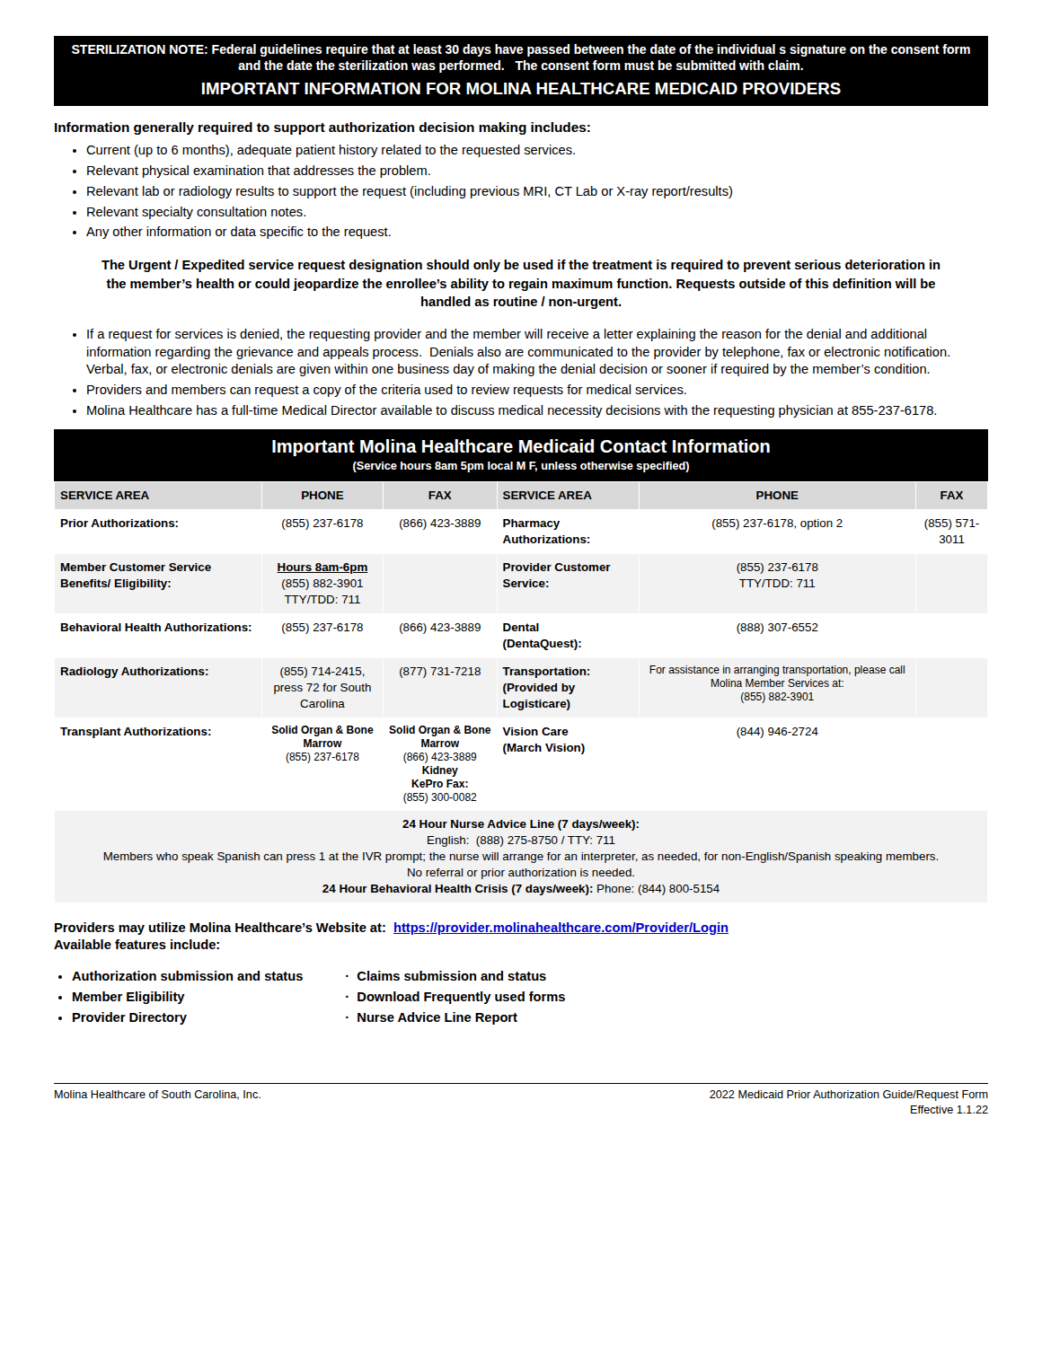STERILIZATION NOTE: Federal guidelines require that at least 30 days have passed between the date of the individual s signature on the consent form and the date the sterilization was performed. The consent form must be submitted with claim.
IMPORTANT INFORMATION FOR MOLINA HEALTHCARE MEDICAID PROVIDERS
Information generally required to support authorization decision making includes:
Current (up to 6 months), adequate patient history related to the requested services.
Relevant physical examination that addresses the problem.
Relevant lab or radiology results to support the request (including previous MRI, CT Lab or X-ray report/results)
Relevant specialty consultation notes.
Any other information or data specific to the request.
The Urgent / Expedited service request designation should only be used if the treatment is required to prevent serious deterioration in the member’s health or could jeopardize the enrollee’s ability to regain maximum function. Requests outside of this definition will be handled as routine / non-urgent.
If a request for services is denied, the requesting provider and the member will receive a letter explaining the reason for the denial and additional information regarding the grievance and appeals process. Denials also are communicated to the provider by telephone, fax or electronic notification. Verbal, fax, or electronic denials are given within one business day of making the denial decision or sooner if required by the member’s condition.
Providers and members can request a copy of the criteria used to review requests for medical services.
Molina Healthcare has a full-time Medical Director available to discuss medical necessity decisions with the requesting physician at 855-237-6178.
Important Molina Healthcare Medicaid Contact Information (Service hours 8am 5pm local M F, unless otherwise specified)
| SERVICE AREA | PHONE | FAX | SERVICE AREA | PHONE | FAX |
| --- | --- | --- | --- | --- | --- |
| Prior Authorizations: | (855) 237-6178 | (866) 423-3889 | Pharmacy Authorizations: | (855) 237-6178, option 2 | (855) 571-3011 |
| Member Customer Service Benefits/ Eligibility: | Hours 8am-6pm (855) 882-3901 TTY/TDD: 711 | | Provider Customer Service: | (855) 237-6178 TTY/TDD: 711 | |
| Behavioral Health Authorizations: | (855) 237-6178 | (866) 423-3889 | Dental (DentaQuest): | (888) 307-6552 | |
| Radiology Authorizations: | (855) 714-2415, press 72 for South Carolina | (877) 731-7218 | Transportation: (Provided by Logisticare) | For assistance in arranging transportation, please call Molina Member Services at: (855) 882-3901 | |
| Transplant Authorizations: | Solid Organ & Bone Marrow (855) 237-6178 | Solid Organ & Bone Marrow (866) 423-3889 Kidney KePro Fax: (855) 300-0082 | Vision Care (March Vision) | (844) 946-2724 | |
| 24 Hour Nurse Advice Line (7 days/week): English: (888) 275-8750 / TTY: 711 Members who speak Spanish can press 1 at the IVR prompt; the nurse will arrange for an interpreter, as needed, for non-English/Spanish speaking members. No referral or prior authorization is needed. 24 Hour Behavioral Health Crisis (7 days/week): Phone: (844) 800-5154 |
Providers may utilize Molina Healthcare’s Website at: https://provider.molinahealthcare.com/Provider/Login
Available features include:
Authorization submission and status
Member Eligibility
Provider Directory
Claims submission and status
Download Frequently used forms
Nurse Advice Line Report
Molina Healthcare of South Carolina, Inc.
2022 Medicaid Prior Authorization Guide/Request Form
Effective 1.1.22